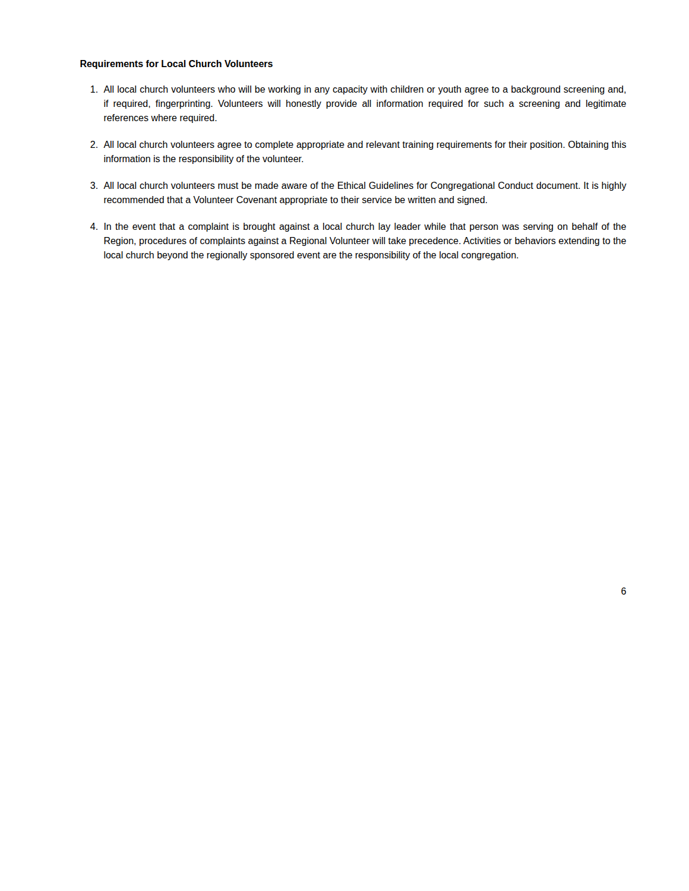Requirements for Local Church Volunteers
All local church volunteers who will be working in any capacity with children or youth agree to a background screening and, if required, fingerprinting. Volunteers will honestly provide all information required for such a screening and legitimate references where required.
All local church volunteers agree to complete appropriate and relevant training requirements for their position. Obtaining this information is the responsibility of the volunteer.
All local church volunteers must be made aware of the Ethical Guidelines for Congregational Conduct document. It is highly recommended that a Volunteer Covenant appropriate to their service be written and signed.
In the event that a complaint is brought against a local church lay leader while that person was serving on behalf of the Region, procedures of complaints against a Regional Volunteer will take precedence. Activities or behaviors extending to the local church beyond the regionally sponsored event are the responsibility of the local congregation.
6